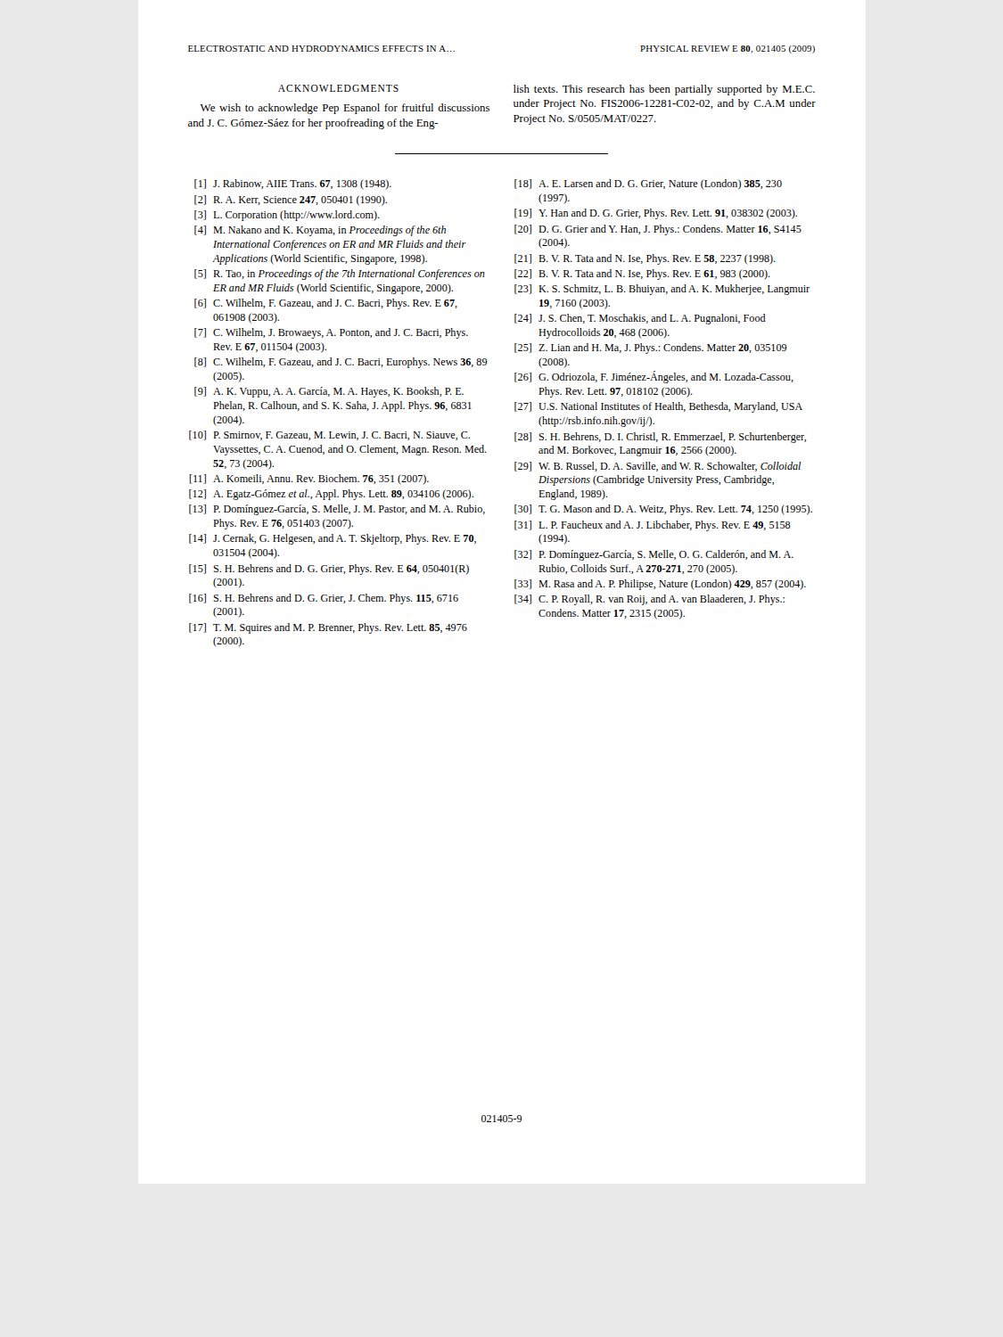Electrostatic and hydrodynamics effects in a…
Physical Review E 80, 021405 (2009)
Acknowledgments
We wish to acknowledge Pep Espanol for fruitful discussions and J. C. Gómez-Sáez for her proofreading of the Eng-
lish texts. This research has been partially supported by M.E.C. under Project No. FIS2006-12281-C02-02, and by C.A.M under Project No. S/0505/MAT/0227.
J. Rabinow, AIIE Trans. 67, 1308 (1948).
R. A. Kerr, Science 247, 050401 (1990).
L. Corporation (http://www.lord.com).
M. Nakano and K. Koyama, in Proceedings of the 6th International Conferences on ER and MR Fluids and their Applications (World Scientific, Singapore, 1998).
R. Tao, in Proceedings of the 7th International Conferences on ER and MR Fluids (World Scientific, Singapore, 2000).
C. Wilhelm, F. Gazeau, and J. C. Bacri, Phys. Rev. E 67, 061908 (2003).
C. Wilhelm, J. Browaeys, A. Ponton, and J. C. Bacri, Phys. Rev. E 67, 011504 (2003).
C. Wilhelm, F. Gazeau, and J. C. Bacri, Europhys. News 36, 89 (2005).
A. K. Vuppu, A. A. García, M. A. Hayes, K. Booksh, P. E. Phelan, R. Calhoun, and S. K. Saha, J. Appl. Phys. 96, 6831 (2004).
P. Smirnov, F. Gazeau, M. Lewin, J. C. Bacri, N. Siauve, C. Vayssettes, C. A. Cuenod, and O. Clement, Magn. Reson. Med. 52, 73 (2004).
A. Komeili, Annu. Rev. Biochem. 76, 351 (2007).
A. Egatz-Gómez et al., Appl. Phys. Lett. 89, 034106 (2006).
P. Domínguez-García, S. Melle, J. M. Pastor, and M. A. Rubio, Phys. Rev. E 76, 051403 (2007).
J. Cernak, G. Helgesen, and A. T. Skjeltorp, Phys. Rev. E 70, 031504 (2004).
S. H. Behrens and D. G. Grier, Phys. Rev. E 64, 050401(R) (2001).
S. H. Behrens and D. G. Grier, J. Chem. Phys. 115, 6716 (2001).
T. M. Squires and M. P. Brenner, Phys. Rev. Lett. 85, 4976 (2000).
A. E. Larsen and D. G. Grier, Nature (London) 385, 230 (1997).
Y. Han and D. G. Grier, Phys. Rev. Lett. 91, 038302 (2003).
D. G. Grier and Y. Han, J. Phys.: Condens. Matter 16, S4145 (2004).
B. V. R. Tata and N. Ise, Phys. Rev. E 58, 2237 (1998).
B. V. R. Tata and N. Ise, Phys. Rev. E 61, 983 (2000).
K. S. Schmitz, L. B. Bhuiyan, and A. K. Mukherjee, Langmuir 19, 7160 (2003).
J. S. Chen, T. Moschakis, and L. A. Pugnaloni, Food Hydrocolloids 20, 468 (2006).
Z. Lian and H. Ma, J. Phys.: Condens. Matter 20, 035109 (2008).
G. Odriozola, F. Jiménez-Ángeles, and M. Lozada-Cassou, Phys. Rev. Lett. 97, 018102 (2006).
U.S. National Institutes of Health, Bethesda, Maryland, USA (http://rsb.info.nih.gov/ij/).
S. H. Behrens, D. I. Christl, R. Emmerzael, P. Schurtenberger, and M. Borkovec, Langmuir 16, 2566 (2000).
W. B. Russel, D. A. Saville, and W. R. Schowalter, Colloidal Dispersions (Cambridge University Press, Cambridge, England, 1989).
T. G. Mason and D. A. Weitz, Phys. Rev. Lett. 74, 1250 (1995).
L. P. Faucheux and A. J. Libchaber, Phys. Rev. E 49, 5158 (1994).
P. Domínguez-García, S. Melle, O. G. Calderón, and M. A. Rubio, Colloids Surf., A 270-271, 270 (2005).
M. Rasa and A. P. Philipse, Nature (London) 429, 857 (2004).
C. P. Royall, R. van Roij, and A. van Blaaderen, J. Phys.: Condens. Matter 17, 2315 (2005).
021405-9